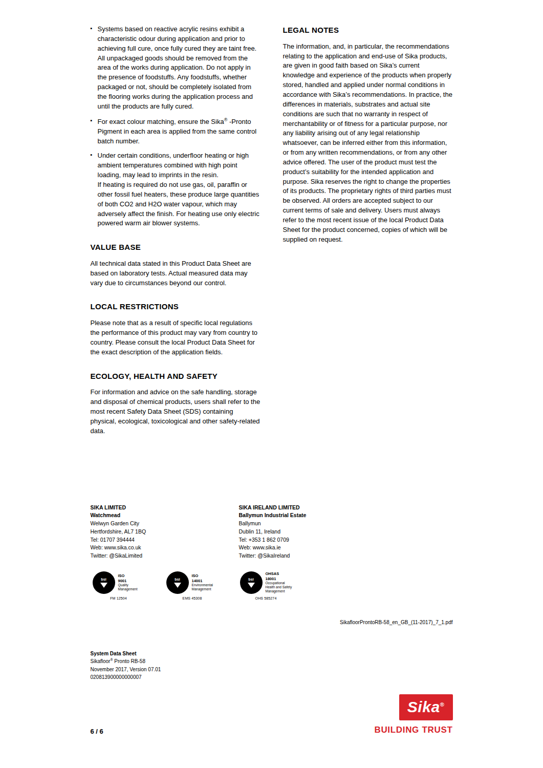Systems based on reactive acrylic resins exhibit a characteristic odour during application and prior to achieving full cure, once fully cured they are taint free. All unpackaged goods should be removed from the area of the works during application. Do not apply in the presence of foodstuffs. Any foodstuffs, whether packaged or not, should be completely isolated from the flooring works during the application process and until the products are fully cured.
For exact colour matching, ensure the Sika® -Pronto Pigment in each area is applied from the same control batch number.
Under certain conditions, underfloor heating or high ambient temperatures combined with high point loading, may lead to imprints in the resin.
If heating is required do not use gas, oil, paraffin or other fossil fuel heaters, these produce large quantities of both CO2 and H2O water vapour, which may adversely affect the finish. For heating use only electric powered warm air blower systems.
Value Base
All technical data stated in this Product Data Sheet are based on laboratory tests. Actual measured data may vary due to circumstances beyond our control.
Local Restrictions
Please note that as a result of specific local regulations the performance of this product may vary from country to country. Please consult the local Product Data Sheet for the exact description of the application fields.
Ecology, Health and Safety
For information and advice on the safe handling, storage and disposal of chemical products, users shall refer to the most recent Safety Data Sheet (SDS) containing physical, ecological, toxicological and other safety-related data.
Legal Notes
The information, and, in particular, the recommendations relating to the application and end-use of Sika products, are given in good faith based on Sika’s current knowledge and experience of the products when properly stored, handled and applied under normal conditions in accordance with Sika’s recommendations. In practice, the differences in materials, substrates and actual site conditions are such that no warranty in respect of merchantability or of fitness for a particular purpose, nor any liability arising out of any legal relationship whatsoever, can be inferred either from this information, or from any written recommendations, or from any other advice offered. The user of the product must test the product’s suitability for the intended application and purpose. Sika reserves the right to change the properties of its products. The proprietary rights of third parties must be observed. All orders are accepted subject to our current terms of sale and delivery. Users must always refer to the most recent issue of the local Product Data Sheet for the product concerned, copies of which will be supplied on request.
SIKA LIMITED
Watchmead
Welwyn Garden City
Hertfordshire, AL7 1BQ
Tel: 01707 394444
Web: www.sika.co.uk
Twitter: @SikaLimited
SIKA IRELAND LIMITED
Ballymun Industrial Estate
Ballymun
Dublin 11, Ireland
Tel: +353 1 862 0709
Web: www.sika.ie
Twitter: @SikaIreland
bsi
ISO
9001
Quality
Management
FM 12504
bsi
ISO
14001
Environmental
Management
EMS 45308
bsi
OHSAS
18001
Occupational
Health and Safety
Management
OHS 585274
SikafloorProntoRB-58_en_GB_(11-2017)_7_1.pdf
System Data Sheet
Sikafloor® Pronto RB-58
November 2017, Version 07.01
020813900000000007
6 / 6
Sika®
BUILDING TRUST